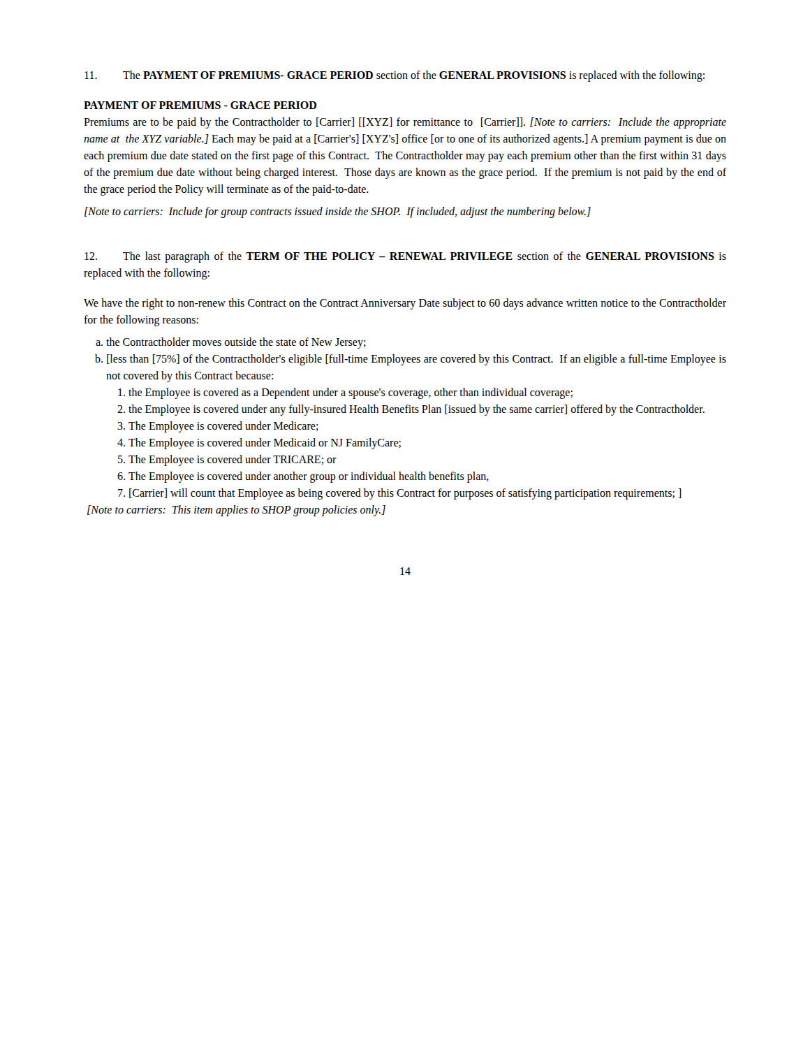11. The PAYMENT OF PREMIUMS- GRACE PERIOD section of the GENERAL PROVISIONS is replaced with the following:
PAYMENT OF PREMIUMS - GRACE PERIOD
Premiums are to be paid by the Contractholder to [Carrier] [[XYZ] for remittance to [Carrier]]. [Note to carriers: Include the appropriate name at the XYZ variable.] Each may be paid at a [Carrier's] [XYZ's] office [or to one of its authorized agents.] A premium payment is due on each premium due date stated on the first page of this Contract. The Contractholder may pay each premium other than the first within 31 days of the premium due date without being charged interest. Those days are known as the grace period. If the premium is not paid by the end of the grace period the Policy will terminate as of the paid-to-date.
[Note to carriers: Include for group contracts issued inside the SHOP. If included, adjust the numbering below.]
12. The last paragraph of the TERM OF THE POLICY – RENEWAL PRIVILEGE section of the GENERAL PROVISIONS is replaced with the following:
We have the right to non-renew this Contract on the Contract Anniversary Date subject to 60 days advance written notice to the Contractholder for the following reasons:
the Contractholder moves outside the state of New Jersey;
[less than [75%] of the Contractholder's eligible [full-time Employees are covered by this Contract. If an eligible a full-time Employee is not covered by this Contract because:
the Employee is covered as a Dependent under a spouse's coverage, other than individual coverage;
the Employee is covered under any fully-insured Health Benefits Plan [issued by the same carrier] offered by the Contractholder.
The Employee is covered under Medicare;
The Employee is covered under Medicaid or NJ FamilyCare;
The Employee is covered under TRICARE; or
The Employee is covered under another group or individual health benefits plan,
[Carrier] will count that Employee as being covered by this Contract for purposes of satisfying participation requirements; ]
[Note to carriers: This item applies to SHOP group policies only.]
14